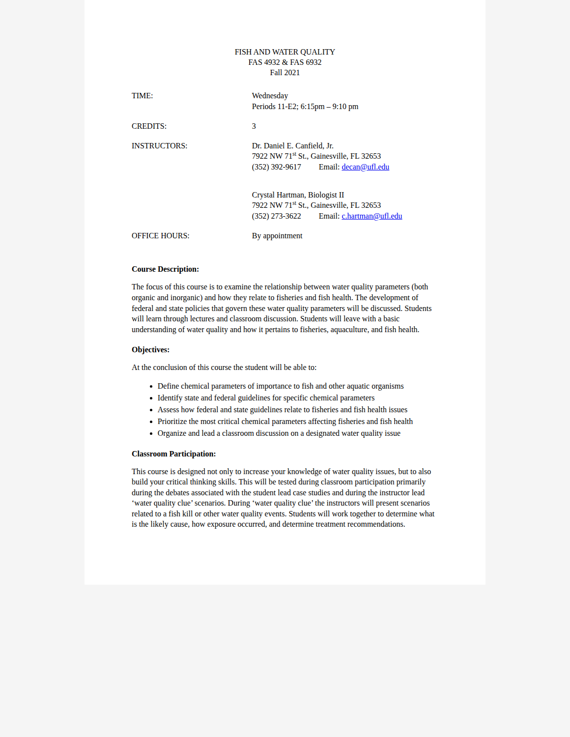FISH AND WATER QUALITY
FAS 4932 & FAS 6932
Fall 2021
| TIME: | Wednesday Periods 11-E2; 6:15pm – 9:10 pm |
| CREDITS: | 3 |
| INSTRUCTORS: | Dr. Daniel E. Canfield, Jr. 7922 NW 71 st St., Gainesville, FL 32653 (352) 392-9617 Email: decan@ufl.edu Crystal Hartman, Biologist II 7922 NW 71 st St., Gainesville, FL 32653 (352) 273-3622 Email: c.hartman@ufl.edu |
| OFFICE HOURS: | By appointment |
Course Description:
The focus of this course is to examine the relationship between water quality parameters (both organic and inorganic) and how they relate to fisheries and fish health. The development of federal and state policies that govern these water quality parameters will be discussed. Students will learn through lectures and classroom discussion. Students will leave with a basic understanding of water quality and how it pertains to fisheries, aquaculture, and fish health.
Objectives:
At the conclusion of this course the student will be able to:
Define chemical parameters of importance to fish and other aquatic organisms
Identify state and federal guidelines for specific chemical parameters
Assess how federal and state guidelines relate to fisheries and fish health issues
Prioritize the most critical chemical parameters affecting fisheries and fish health
Organize and lead a classroom discussion on a designated water quality issue
Classroom Participation:
This course is designed not only to increase your knowledge of water quality issues, but to also build your critical thinking skills. This will be tested during classroom participation primarily during the debates associated with the student lead case studies and during the instructor lead ‘water quality clue’ scenarios. During ‘water quality clue’ the instructors will present scenarios related to a fish kill or other water quality events. Students will work together to determine what is the likely cause, how exposure occurred, and determine treatment recommendations.